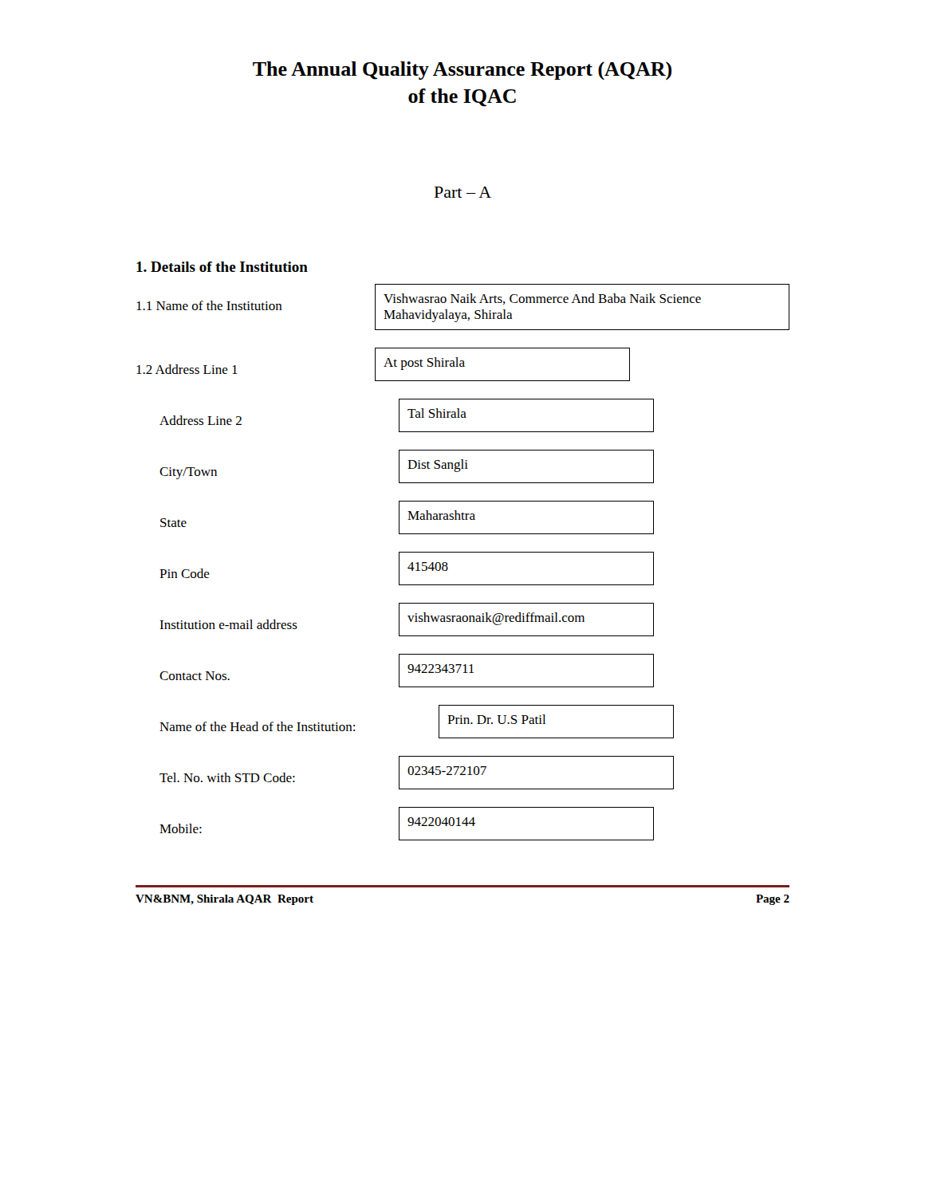The Annual Quality Assurance Report (AQAR)
of the IQAC
Part – A
1. Details of the Institution
1.1 Name of the Institution
Vishwasrao Naik Arts, Commerce And Baba Naik Science Mahavidyalaya, Shirala
1.2 Address Line 1
At post Shirala
Address Line 2
Tal Shirala
City/Town
Dist Sangli
State
Maharashtra
Pin Code
415408
Institution e-mail address
vishwasraonaik@rediffmail.com
Contact Nos.
9422343711
Name of the Head of the Institution:
Prin. Dr. U.S Patil
Tel. No. with STD Code:
02345-272107
Mobile:
9422040144
VN&BNM, Shirala AQAR Report Page 2